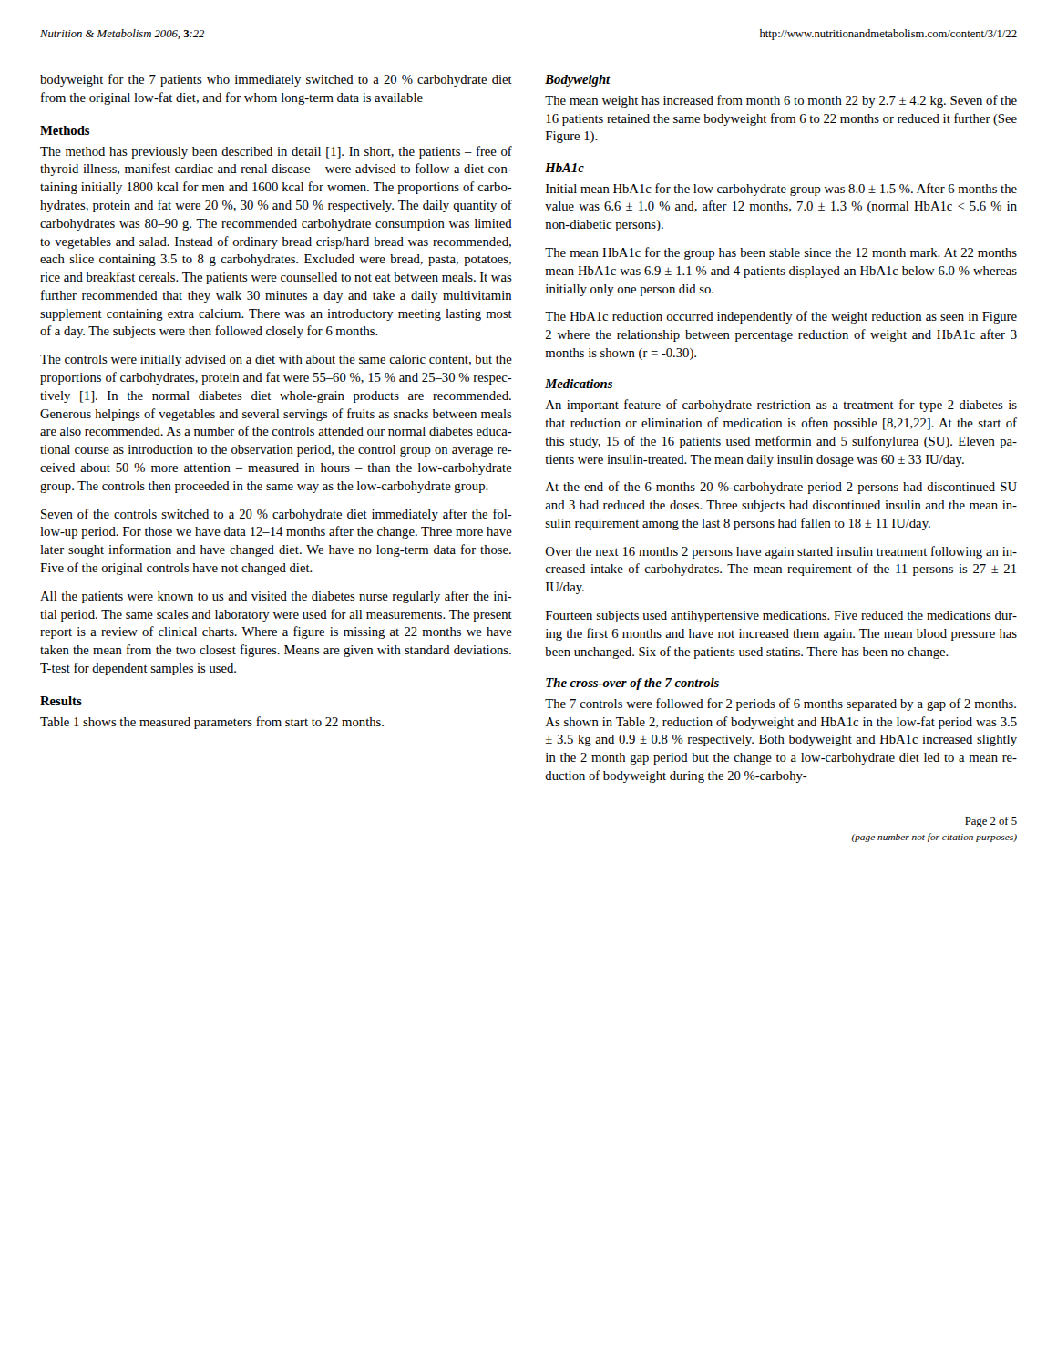Nutrition & Metabolism 2006, 3:22
http://www.nutritionandmetabolism.com/content/3/1/22
bodyweight for the 7 patients who immediately switched to a 20 % carbohydrate diet from the original low-fat diet, and for whom long-term data is available
Methods
The method has previously been described in detail [1]. In short, the patients – free of thyroid illness, manifest cardiac and renal disease – were advised to follow a diet containing initially 1800 kcal for men and 1600 kcal for women. The proportions of carbohydrates, protein and fat were 20 %, 30 % and 50 % respectively. The daily quantity of carbohydrates was 80–90 g. The recommended carbohydrate consumption was limited to vegetables and salad. Instead of ordinary bread crisp/hard bread was recommended, each slice containing 3.5 to 8 g carbohydrates. Excluded were bread, pasta, potatoes, rice and breakfast cereals. The patients were counselled to not eat between meals. It was further recommended that they walk 30 minutes a day and take a daily multivitamin supplement containing extra calcium. There was an introductory meeting lasting most of a day. The subjects were then followed closely for 6 months.
The controls were initially advised on a diet with about the same caloric content, but the proportions of carbohydrates, protein and fat were 55–60 %, 15 % and 25–30 % respectively [1]. In the normal diabetes diet whole-grain products are recommended. Generous helpings of vegetables and several servings of fruits as snacks between meals are also recommended. As a number of the controls attended our normal diabetes educational course as introduction to the observation period, the control group on average received about 50 % more attention – measured in hours – than the low-carbohydrate group. The controls then proceeded in the same way as the low-carbohydrate group.
Seven of the controls switched to a 20 % carbohydrate diet immediately after the follow-up period. For those we have data 12–14 months after the change. Three more have later sought information and have changed diet. We have no long-term data for those. Five of the original controls have not changed diet.
All the patients were known to us and visited the diabetes nurse regularly after the initial period. The same scales and laboratory were used for all measurements. The present report is a review of clinical charts. Where a figure is missing at 22 months we have taken the mean from the two closest figures. Means are given with standard deviations. T-test for dependent samples is used.
Results
Table 1 shows the measured parameters from start to 22 months.
Bodyweight
The mean weight has increased from month 6 to month 22 by 2.7 ± 4.2 kg. Seven of the 16 patients retained the same bodyweight from 6 to 22 months or reduced it further (See Figure 1).
HbA1c
Initial mean HbA1c for the low carbohydrate group was 8.0 ± 1.5 %. After 6 months the value was 6.6 ± 1.0 % and, after 12 months, 7.0 ± 1.3 % (normal HbA1c < 5.6 % in non-diabetic persons).
The mean HbA1c for the group has been stable since the 12 month mark. At 22 months mean HbA1c was 6.9 ± 1.1 % and 4 patients displayed an HbA1c below 6.0 % whereas initially only one person did so.
The HbA1c reduction occurred independently of the weight reduction as seen in Figure 2 where the relationship between percentage reduction of weight and HbA1c after 3 months is shown (r = -0.30).
Medications
An important feature of carbohydrate restriction as a treatment for type 2 diabetes is that reduction or elimination of medication is often possible [8,21,22]. At the start of this study, 15 of the 16 patients used metformin and 5 sulfonylurea (SU). Eleven patients were insulin-treated. The mean daily insulin dosage was 60 ± 33 IU/day.
At the end of the 6-months 20 %-carbohydrate period 2 persons had discontinued SU and 3 had reduced the doses. Three subjects had discontinued insulin and the mean insulin requirement among the last 8 persons had fallen to 18 ± 11 IU/day.
Over the next 16 months 2 persons have again started insulin treatment following an increased intake of carbohydrates. The mean requirement of the 11 persons is 27 ± 21 IU/day.
Fourteen subjects used antihypertensive medications. Five reduced the medications during the first 6 months and have not increased them again. The mean blood pressure has been unchanged. Six of the patients used statins. There has been no change.
The cross-over of the 7 controls
The 7 controls were followed for 2 periods of 6 months separated by a gap of 2 months. As shown in Table 2, reduction of bodyweight and HbA1c in the low-fat period was 3.5 ± 3.5 kg and 0.9 ± 0.8 % respectively. Both bodyweight and HbA1c increased slightly in the 2 month gap period but the change to a low-carbohydrate diet led to a mean reduction of bodyweight during the 20 %-carbohy-
Page 2 of 5
(page number not for citation purposes)